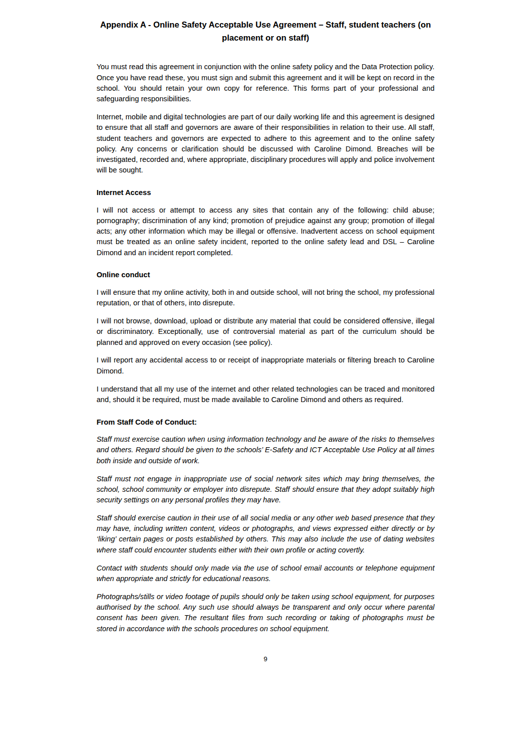Appendix A - Online Safety Acceptable Use Agreement – Staff, student teachers (on placement or on staff)
You must read this agreement in conjunction with the online safety policy and the Data Protection policy. Once you have read these, you must sign and submit this agreement and it will be kept on record in the school. You should retain your own copy for reference. This forms part of your professional and safeguarding responsibilities.
Internet, mobile and digital technologies are part of our daily working life and this agreement is designed to ensure that all staff and governors are aware of their responsibilities in relation to their use. All staff, student teachers and governors are expected to adhere to this agreement and to the online safety policy. Any concerns or clarification should be discussed with Caroline Dimond. Breaches will be investigated, recorded and, where appropriate, disciplinary procedures will apply and police involvement will be sought.
Internet Access
I will not access or attempt to access any sites that contain any of the following: child abuse; pornography; discrimination of any kind; promotion of prejudice against any group; promotion of illegal acts; any other information which may be illegal or offensive. Inadvertent access on school equipment must be treated as an online safety incident, reported to the online safety lead and DSL – Caroline Dimond and an incident report completed.
Online conduct
I will ensure that my online activity, both in and outside school, will not bring the school, my professional reputation, or that of others, into disrepute.
I will not browse, download, upload or distribute any material that could be considered offensive, illegal or discriminatory. Exceptionally, use of controversial material as part of the curriculum should be planned and approved on every occasion (see policy).
I will report any accidental access to or receipt of inappropriate materials or filtering breach to Caroline Dimond.
I understand that all my use of the internet and other related technologies can be traced and monitored and, should it be required, must be made available to Caroline Dimond and others as required.
From Staff Code of Conduct:
Staff must exercise caution when using information technology and be aware of the risks to themselves and others. Regard should be given to the schools’ E-Safety and ICT Acceptable Use Policy at all times both inside and outside of work.
Staff must not engage in inappropriate use of social network sites which may bring themselves, the school, school community or employer into disrepute. Staff should ensure that they adopt suitably high security settings on any personal profiles they may have.
Staff should exercise caution in their use of all social media or any other web based presence that they may have, including written content, videos or photographs, and views expressed either directly or by ‘liking’ certain pages or posts established by others. This may also include the use of dating websites where staff could encounter students either with their own profile or acting covertly.
Contact with students should only made via the use of school email accounts or telephone equipment when appropriate and strictly for educational reasons.
Photographs/stills or video footage of pupils should only be taken using school equipment, for purposes authorised by the school. Any such use should always be transparent and only occur where parental consent has been given. The resultant files from such recording or taking of photographs must be stored in accordance with the schools procedures on school equipment.
9